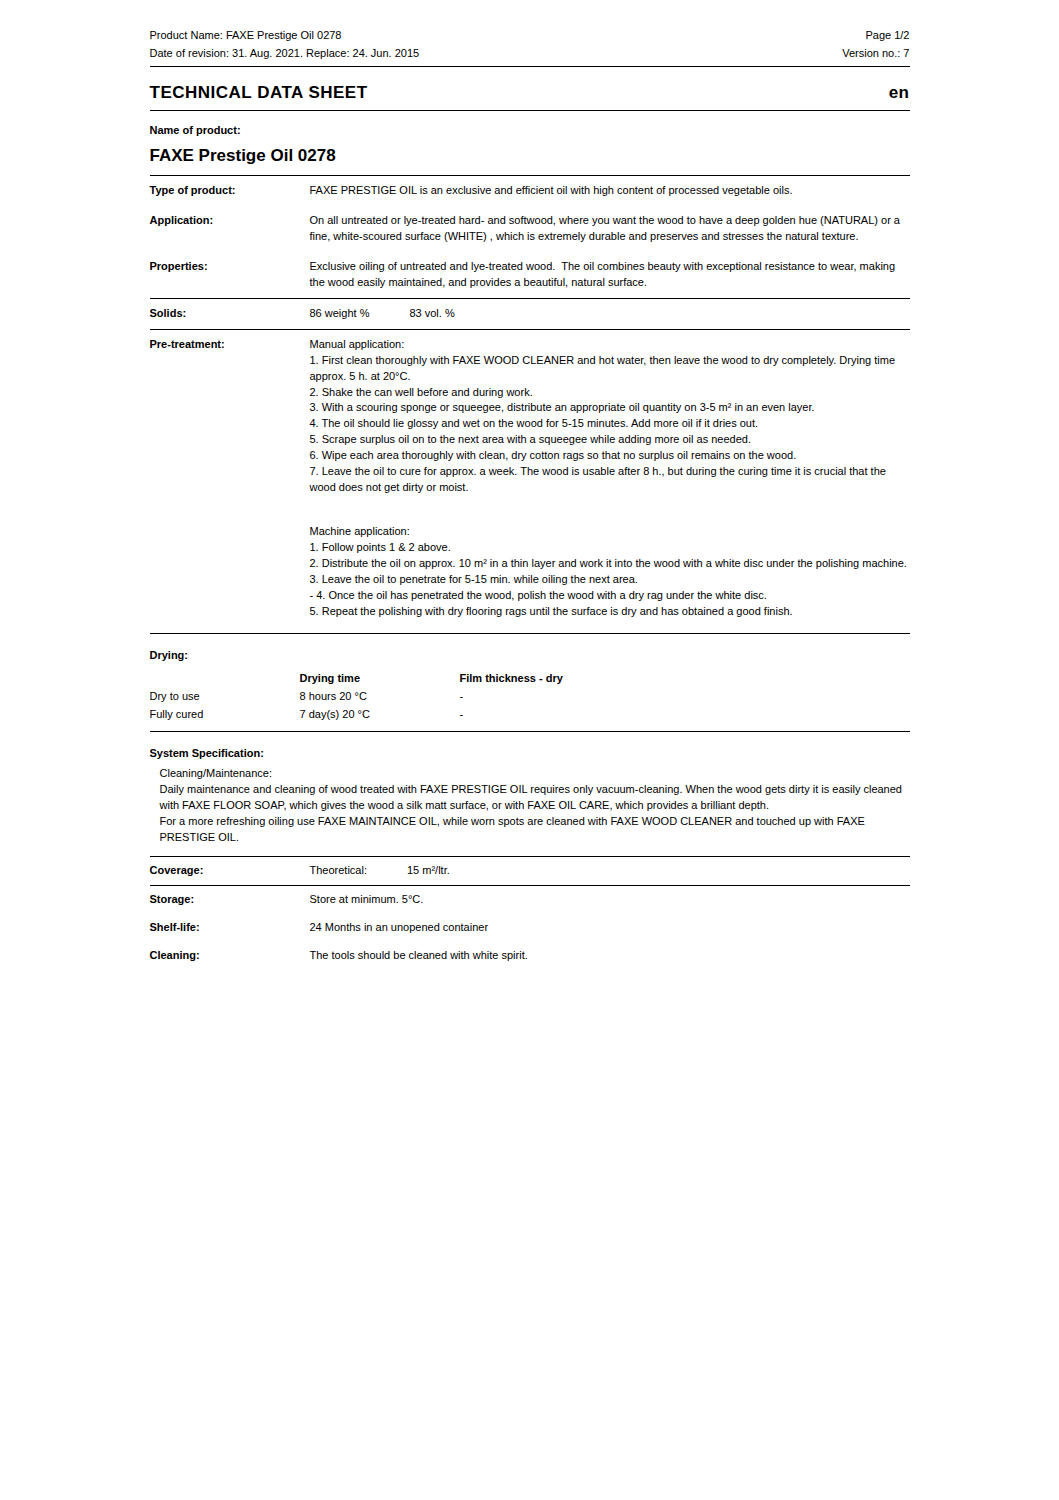Product Name: FAXE Prestige Oil 0278
Page 1/2
Date of revision: 31. Aug. 2021. Replace: 24. Jun. 2015
Version no.: 7
TECHNICAL DATA SHEET
en
Name of product:
FAXE Prestige Oil 0278
| Type of product: | FAXE PRESTIGE OIL is an exclusive and efficient oil with high content of processed vegetable oils. |
| Application: | On all untreated or lye-treated hard- and softwood, where you want the wood to have a deep golden hue (NATURAL) or a fine, white-scoured surface (WHITE) , which is extremely durable and preserves and stresses the natural texture. |
| Properties: | Exclusive oiling of untreated and lye-treated wood. The oil combines beauty with exceptional resistance to wear, making the wood easily maintained, and provides a beautiful, natural surface. |
| Solids: | 86 weight % 83 vol. % |
| Pre-treatment: | Manual application: 1. First clean thoroughly with FAXE WOOD CLEANER and hot water, then leave the wood to dry completely. Drying time approx. 5 h. at 20°C. 2. Shake the can well before and during work. 3. With a scouring sponge or squeegee, distribute an appropriate oil quantity on 3-5 m² in an even layer. 4. The oil should lie glossy and wet on the wood for 5-15 minutes. Add more oil if it dries out. 5. Scrape surplus oil on to the next area with a squeegee while adding more oil as needed. 6. Wipe each area thoroughly with clean, dry cotton rags so that no surplus oil remains on the wood. 7. Leave the oil to cure for approx. a week. The wood is usable after 8 h., but during the curing time it is crucial that the wood does not get dirty or moist. Machine application: 1. Follow points 1 & 2 above. 2. Distribute the oil on approx. 10 m² in a thin layer and work it into the wood with a white disc under the polishing machine. 3. Leave the oil to penetrate for 5-15 min. while oiling the next area. - 4. Once the oil has penetrated the wood, polish the wood with a dry rag under the white disc. 5. Repeat the polishing with dry flooring rags until the surface is dry and has obtained a good finish. |
Drying:
| | Drying time | Film thickness - dry |
| --- | --- | --- |
| Dry to use | 8 hours 20 °C | - |
| Fully cured | 7 day(s) 20 °C | - |
System Specification:
Cleaning/Maintenance:
Daily maintenance and cleaning of wood treated with FAXE PRESTIGE OIL requires only vacuum-cleaning. When the wood gets dirty it is easily cleaned with FAXE FLOOR SOAP, which gives the wood a silk matt surface, or with FAXE OIL CARE, which provides a brilliant depth.
For a more refreshing oiling use FAXE MAINTAINCE OIL, while worn spots are cleaned with FAXE WOOD CLEANER and touched up with FAXE PRESTIGE OIL.
| Coverage: | Theoretical: 15 m²/ltr. |
| Storage: | Store at minimum. 5°C. |
| Shelf-life: | 24 Months in an unopened container |
| Cleaning: | The tools should be cleaned with white spirit. |